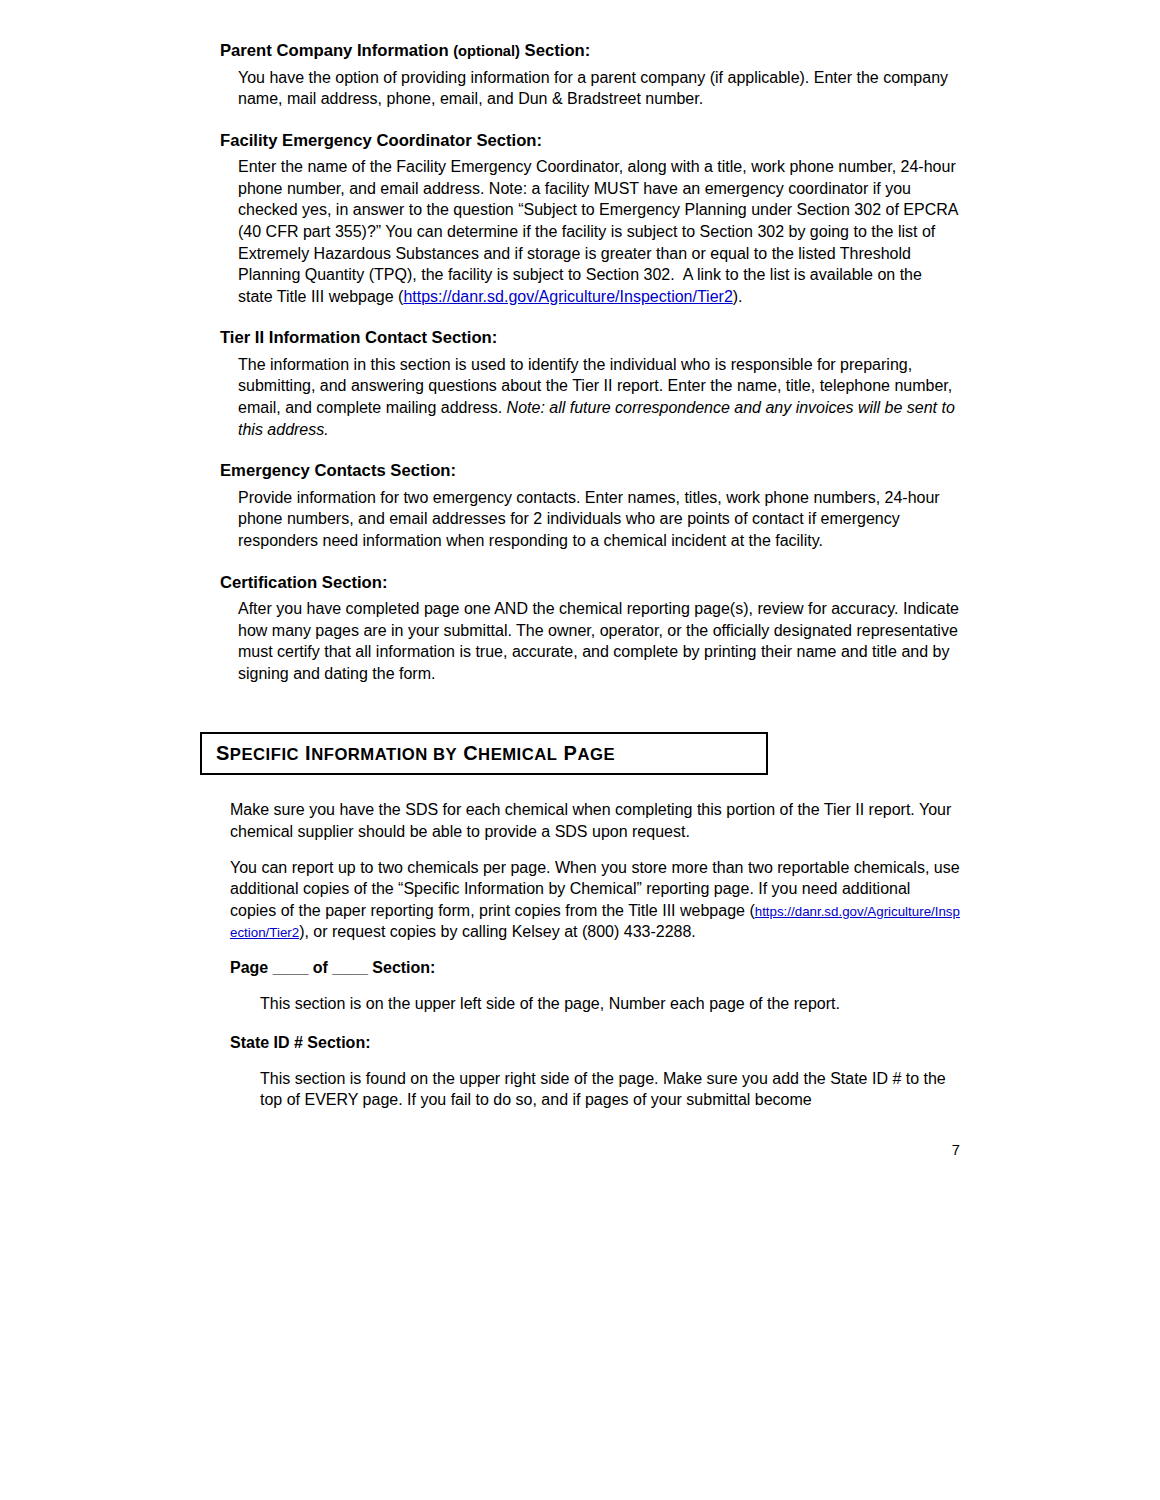Parent Company Information (optional) Section:
You have the option of providing information for a parent company (if applicable). Enter the company name, mail address, phone, email, and Dun & Bradstreet number.
Facility Emergency Coordinator Section:
Enter the name of the Facility Emergency Coordinator, along with a title, work phone number, 24-hour phone number, and email address. Note: a facility MUST have an emergency coordinator if you checked yes, in answer to the question “Subject to Emergency Planning under Section 302 of EPCRA (40 CFR part 355)?” You can determine if the facility is subject to Section 302 by going to the list of Extremely Hazardous Substances and if storage is greater than or equal to the listed Threshold Planning Quantity (TPQ), the facility is subject to Section 302. A link to the list is available on the state Title III webpage (https://danr.sd.gov/Agriculture/Inspection/Tier2).
Tier II Information Contact Section:
The information in this section is used to identify the individual who is responsible for preparing, submitting, and answering questions about the Tier II report. Enter the name, title, telephone number, email, and complete mailing address. Note: all future correspondence and any invoices will be sent to this address.
Emergency Contacts Section:
Provide information for two emergency contacts. Enter names, titles, work phone numbers, 24-hour phone numbers, and email addresses for 2 individuals who are points of contact if emergency responders need information when responding to a chemical incident at the facility.
Certification Section:
After you have completed page one AND the chemical reporting page(s), review for accuracy. Indicate how many pages are in your submittal. The owner, operator, or the officially designated representative must certify that all information is true, accurate, and complete by printing their name and title and by signing and dating the form.
SPECIFIC INFORMATION BY CHEMICAL PAGE
Make sure you have the SDS for each chemical when completing this portion of the Tier II report. Your chemical supplier should be able to provide a SDS upon request.
You can report up to two chemicals per page. When you store more than two reportable chemicals, use additional copies of the “Specific Information by Chemical” reporting page. If you need additional copies of the paper reporting form, print copies from the Title III webpage (https://danr.sd.gov/Agriculture/Inspection/Tier2), or request copies by calling Kelsey at (800) 433-2288.
Page ____ of ____ Section:
This section is on the upper left side of the page, Number each page of the report.
State ID # Section:
This section is found on the upper right side of the page. Make sure you add the State ID # to the top of EVERY page. If you fail to do so, and if pages of your submittal become
7